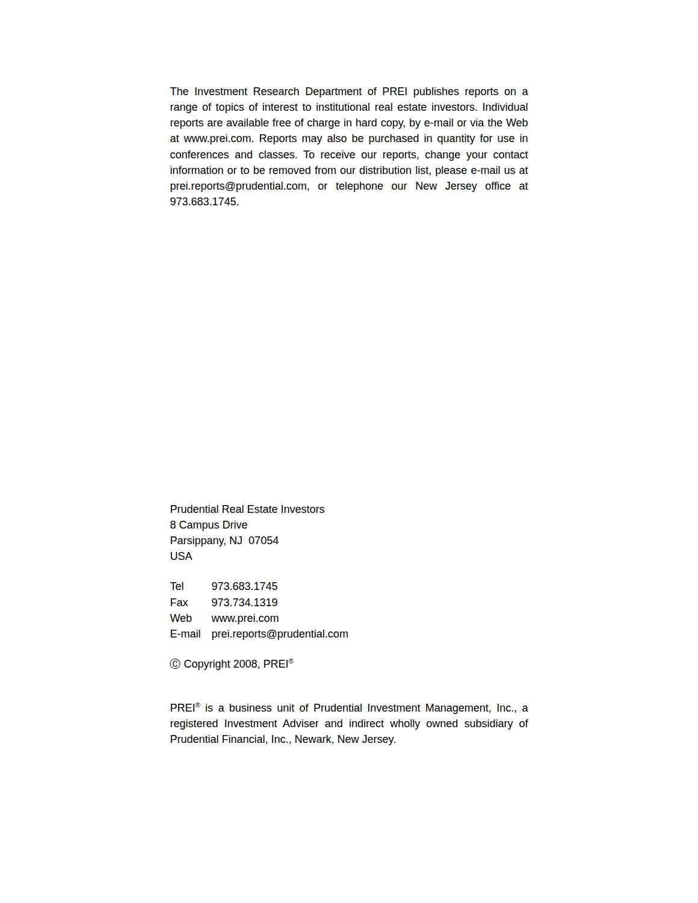The Investment Research Department of PREI publishes reports on a range of topics of interest to institutional real estate investors. Individual reports are available free of charge in hard copy, by e-mail or via the Web at www.prei.com. Reports may also be purchased in quantity for use in conferences and classes. To receive our reports, change your contact information or to be removed from our distribution list, please e-mail us at prei.reports@prudential.com, or telephone our New Jersey office at 973.683.1745.
Prudential Real Estate Investors 8 Campus Drive Parsippany, NJ 07054 USA
Tel973.683.1745 Fax973.734.1319 Webwww.prei.com E-mailprei.reports@prudential.com
Ⓒ Copyright 2008, PREI®
PREI® is a business unit of Prudential Investment Management, Inc., a registered Investment Adviser and indirect wholly owned subsidiary of Prudential Financial, Inc., Newark, New Jersey.